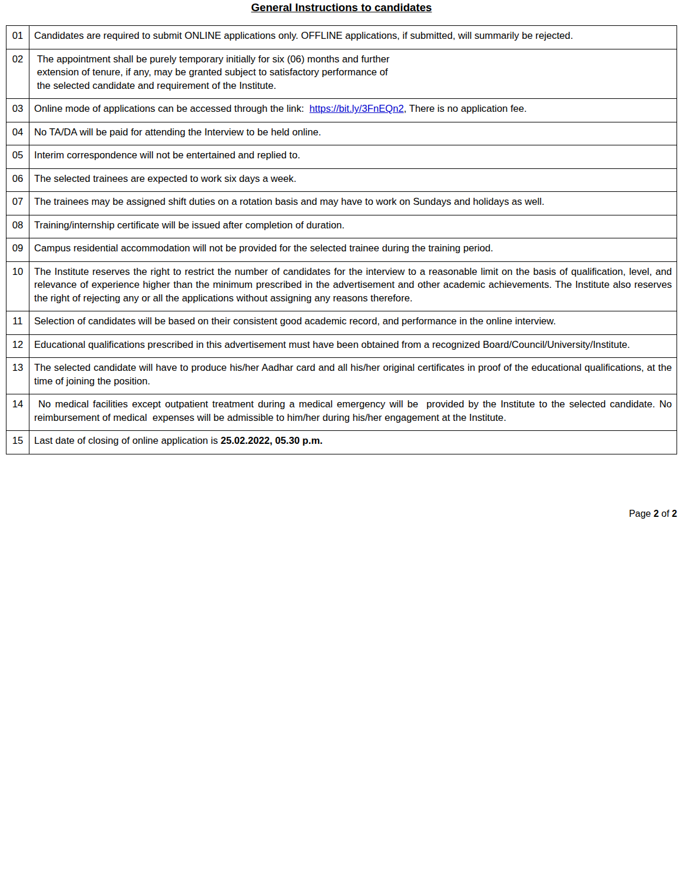General Instructions to candidates
| 01 | Candidates are required to submit ONLINE applications only. OFFLINE applications, if submitted, will summarily be rejected. |
| 02 | The appointment shall be purely temporary initially for six (06) months and further extension of tenure, if any, may be granted subject to satisfactory performance of the selected candidate and requirement of the Institute. |
| 03 | Online mode of applications can be accessed through the link: https://bit.ly/3FnEQn2 , There is no application fee. |
| 04 | No TA/DA will be paid for attending the Interview to be held online. |
| 05 | Interim correspondence will not be entertained and replied to. |
| 06 | The selected trainees are expected to work six days a week. |
| 07 | The trainees may be assigned shift duties on a rotation basis and may have to work on Sundays and holidays as well. |
| 08 | Training/internship certificate will be issued after completion of duration. |
| 09 | Campus residential accommodation will not be provided for the selected trainee during the training period. |
| 10 | The Institute reserves the right to restrict the number of candidates for the interview to a reasonable limit on the basis of qualification, level, and relevance of experience higher than the minimum prescribed in the advertisement and other academic achievements. The Institute also reserves the right of rejecting any or all the applications without assigning any reasons therefore. |
| 11 | Selection of candidates will be based on their consistent good academic record, and performance in the online interview. |
| 12 | Educational qualifications prescribed in this advertisement must have been obtained from a recognized Board/Council/University/Institute. |
| 13 | The selected candidate will have to produce his/her Aadhar card and all his/her original certificates in proof of the educational qualifications, at the time of joining the position. |
| 14 | No medical facilities except outpatient treatment during a medical emergency will be provided by the Institute to the selected candidate. No reimbursement of medical expenses will be admissible to him/her during his/her engagement at the Institute. |
| 15 | Last date of closing of online application is 25.02.2022, 05.30 p.m. |
Page 2 of 2